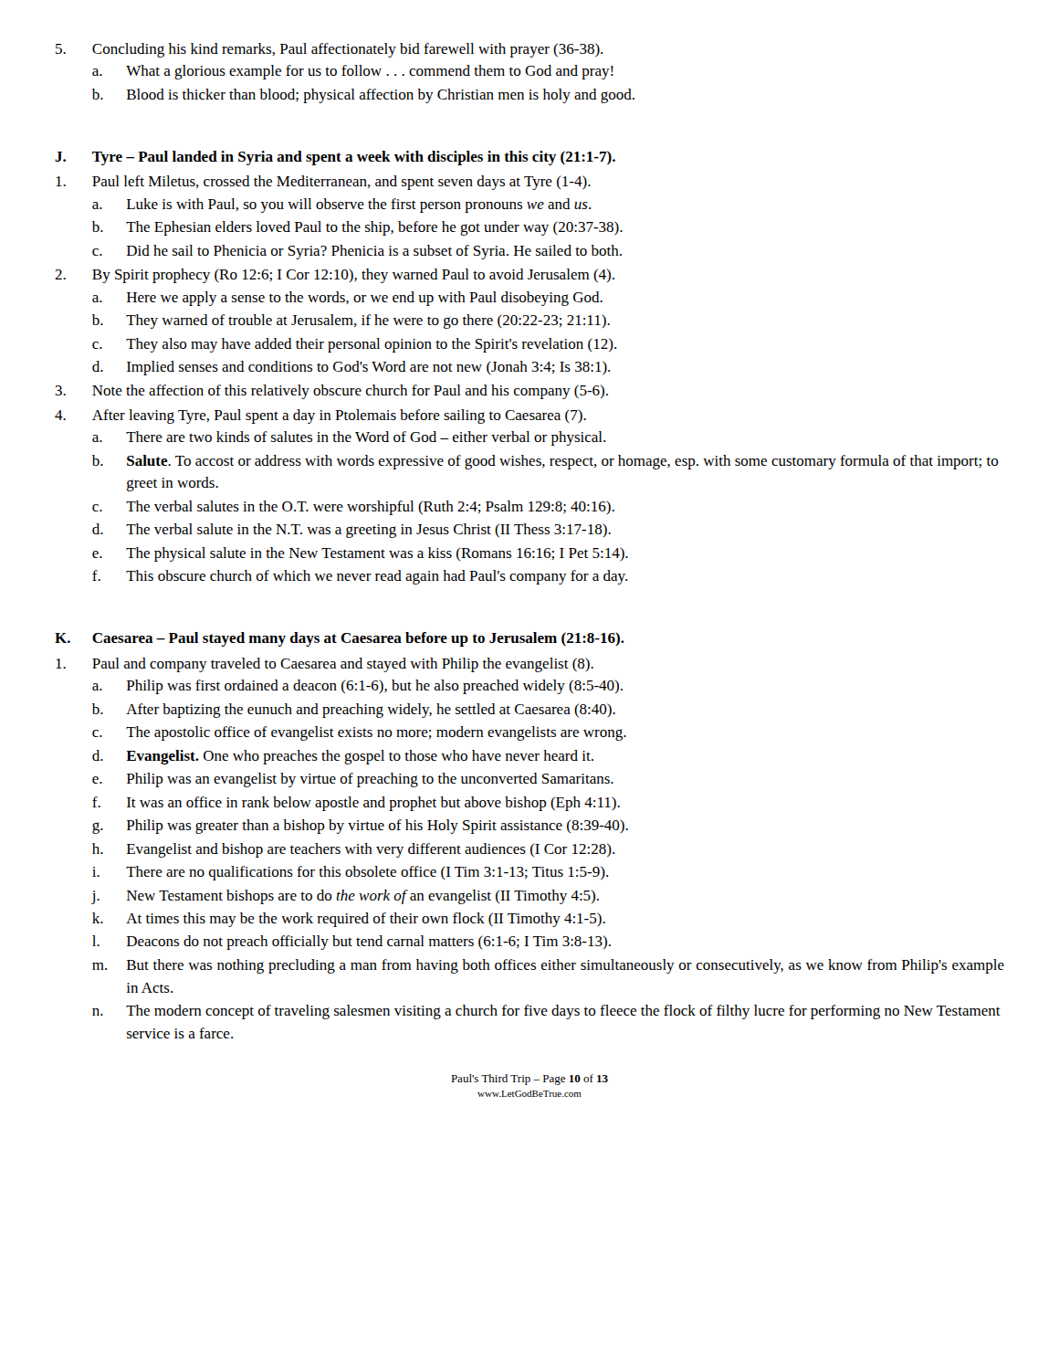5. Concluding his kind remarks, Paul affectionately bid farewell with prayer (36-38).
a. What a glorious example for us to follow . . . commend them to God and pray!
b. Blood is thicker than blood; physical affection by Christian men is holy and good.
J. Tyre – Paul landed in Syria and spent a week with disciples in this city (21:1-7).
1. Paul left Miletus, crossed the Mediterranean, and spent seven days at Tyre (1-4).
a. Luke is with Paul, so you will observe the first person pronouns we and us.
b. The Ephesian elders loved Paul to the ship, before he got under way (20:37-38).
c. Did he sail to Phenicia or Syria? Phenicia is a subset of Syria. He sailed to both.
2. By Spirit prophecy (Ro 12:6; I Cor 12:10), they warned Paul to avoid Jerusalem (4).
a. Here we apply a sense to the words, or we end up with Paul disobeying God.
b. They warned of trouble at Jerusalem, if he were to go there (20:22-23; 21:11).
c. They also may have added their personal opinion to the Spirit's revelation (12).
d. Implied senses and conditions to God's Word are not new (Jonah 3:4; Is 38:1).
3. Note the affection of this relatively obscure church for Paul and his company (5-6).
4. After leaving Tyre, Paul spent a day in Ptolemais before sailing to Caesarea (7).
a. There are two kinds of salutes in the Word of God – either verbal or physical.
b. Salute. To accost or address with words expressive of good wishes, respect, or homage, esp. with some customary formula of that import; to greet in words.
c. The verbal salutes in the O.T. were worshipful (Ruth 2:4; Psalm 129:8; 40:16).
d. The verbal salute in the N.T. was a greeting in Jesus Christ (II Thess 3:17-18).
e. The physical salute in the New Testament was a kiss (Romans 16:16; I Pet 5:14).
f. This obscure church of which we never read again had Paul's company for a day.
K. Caesarea – Paul stayed many days at Caesarea before up to Jerusalem (21:8-16).
1. Paul and company traveled to Caesarea and stayed with Philip the evangelist (8).
a. Philip was first ordained a deacon (6:1-6), but he also preached widely (8:5-40).
b. After baptizing the eunuch and preaching widely, he settled at Caesarea (8:40).
c. The apostolic office of evangelist exists no more; modern evangelists are wrong.
d. Evangelist. One who preaches the gospel to those who have never heard it.
e. Philip was an evangelist by virtue of preaching to the unconverted Samaritans.
f. It was an office in rank below apostle and prophet but above bishop (Eph 4:11).
g. Philip was greater than a bishop by virtue of his Holy Spirit assistance (8:39-40).
h. Evangelist and bishop are teachers with very different audiences (I Cor 12:28).
i. There are no qualifications for this obsolete office (I Tim 3:1-13; Titus 1:5-9).
j. New Testament bishops are to do the work of an evangelist (II Timothy 4:5).
k. At times this may be the work required of their own flock (II Timothy 4:1-5).
l. Deacons do not preach officially but tend carnal matters (6:1-6; I Tim 3:8-13).
m. But there was nothing precluding a man from having both offices either simultaneously or consecutively, as we know from Philip's example in Acts.
n. The modern concept of traveling salesmen visiting a church for five days to fleece the flock of filthy lucre for performing no New Testament service is a farce.
Paul's Third Trip – Page 10 of 13
www.LetGodBeTrue.com